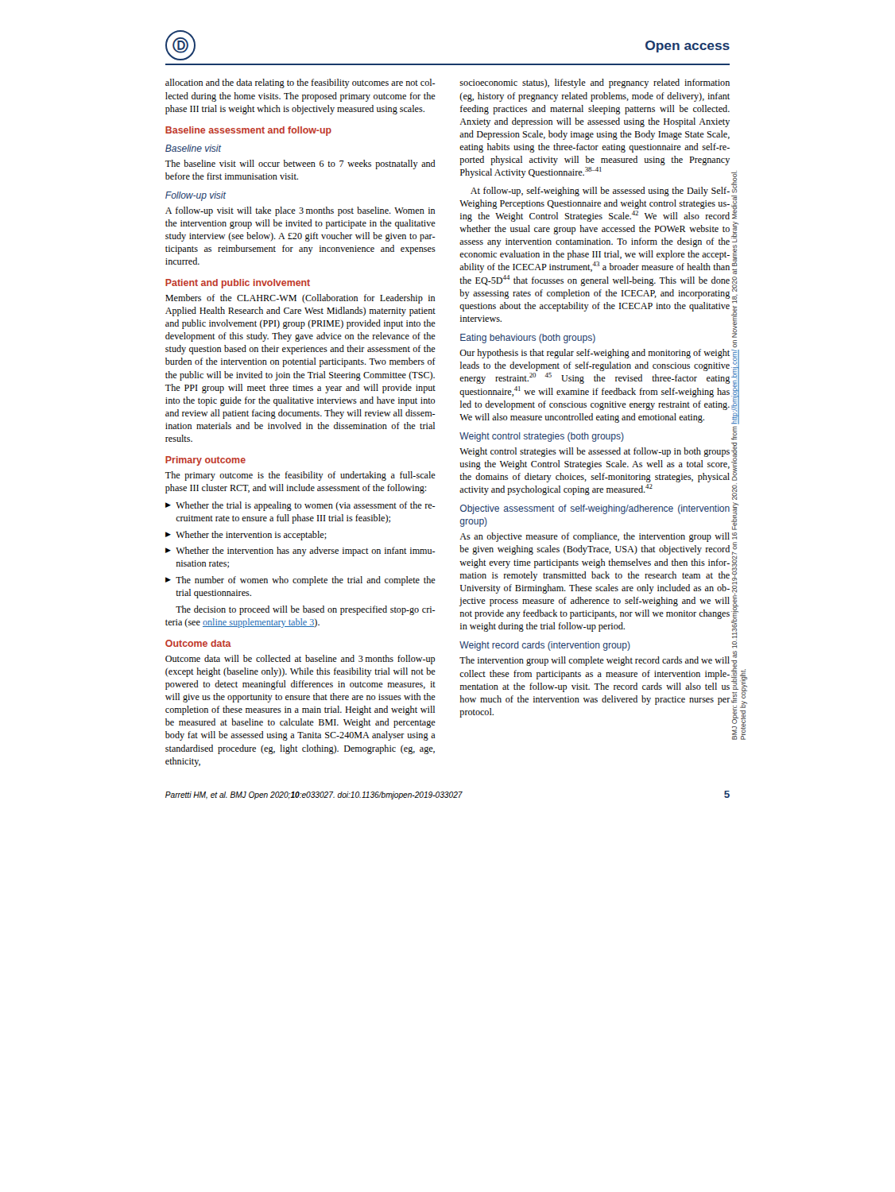BMJ Open: first published as 10.1136/bmjopen-2019-033027 on 16 February 2020. Downloaded from http://bmjopen.bmj.com/ on November 18, 2020 at Barnes Library Medical School.
Protected by copyright.
Ⓓ
Open access
allocation and the data relating to the feasibility outcomes are not collected during the home visits. The proposed primary outcome for the phase III trial is weight which is objectively measured using scales.
Baseline assessment and follow-up
Baseline visit
The baseline visit will occur between 6 to 7 weeks postnatally and before the first immunisation visit.
Follow-up visit
A follow-up visit will take place 3 months post baseline. Women in the intervention group will be invited to participate in the qualitative study interview (see below). A £20 gift voucher will be given to participants as reimbursement for any inconvenience and expenses incurred.
Patient and public involvement
Members of the CLAHRC-WM (Collaboration for Leadership in Applied Health Research and Care West Midlands) maternity patient and public involvement (PPI) group (PRIME) provided input into the development of this study. They gave advice on the relevance of the study question based on their experiences and their assessment of the burden of the intervention on potential participants. Two members of the public will be invited to join the Trial Steering Committee (TSC). The PPI group will meet three times a year and will provide input into the topic guide for the qualitative interviews and have input into and review all patient facing documents. They will review all dissemination materials and be involved in the dissemination of the trial results.
Primary outcome
The primary outcome is the feasibility of undertaking a full-scale phase III cluster RCT, and will include assessment of the following:
Whether the trial is appealing to women (via assessment of the recruitment rate to ensure a full phase III trial is feasible);
Whether the intervention is acceptable;
Whether the intervention has any adverse impact on infant immunisation rates;
The number of women who complete the trial and complete the trial questionnaires.
The decision to proceed will be based on prespecified stop-go criteria (see online supplementary table 3).
Outcome data
Outcome data will be collected at baseline and 3 months follow-up (except height (baseline only)). While this feasibility trial will not be powered to detect meaningful differences in outcome measures, it will give us the opportunity to ensure that there are no issues with the completion of these measures in a main trial. Height and weight will be measured at baseline to calculate BMI. Weight and percentage body fat will be assessed using a Tanita SC-240MA analyser using a standardised procedure (eg, light clothing). Demographic (eg, age, ethnicity,
socioeconomic status), lifestyle and pregnancy related information (eg, history of pregnancy related problems, mode of delivery), infant feeding practices and maternal sleeping patterns will be collected. Anxiety and depression will be assessed using the Hospital Anxiety and Depression Scale, body image using the Body Image State Scale, eating habits using the three-factor eating questionnaire and self-reported physical activity will be measured using the Pregnancy Physical Activity Questionnaire.38–41
At follow-up, self-weighing will be assessed using the Daily Self-Weighing Perceptions Questionnaire and weight control strategies using the Weight Control Strategies Scale.42 We will also record whether the usual care group have accessed the POWeR website to assess any intervention contamination. To inform the design of the economic evaluation in the phase III trial, we will explore the acceptability of the ICECAP instrument,43 a broader measure of health than the EQ-5D44 that focusses on general well-being. This will be done by assessing rates of completion of the ICECAP, and incorporating questions about the acceptability of the ICECAP into the qualitative interviews.
Eating behaviours (both groups)
Our hypothesis is that regular self-weighing and monitoring of weight leads to the development of self-regulation and conscious cognitive energy restraint.20 45 Using the revised three-factor eating questionnaire,41 we will examine if feedback from self-weighing has led to development of conscious cognitive energy restraint of eating. We will also measure uncontrolled eating and emotional eating.
Weight control strategies (both groups)
Weight control strategies will be assessed at follow-up in both groups using the Weight Control Strategies Scale. As well as a total score, the domains of dietary choices, self-monitoring strategies, physical activity and psychological coping are measured.42
Objective assessment of self-weighing/adherence (intervention group)
As an objective measure of compliance, the intervention group will be given weighing scales (BodyTrace, USA) that objectively record weight every time participants weigh themselves and then this information is remotely transmitted back to the research team at the University of Birmingham. These scales are only included as an objective process measure of adherence to self-weighing and we will not provide any feedback to participants, nor will we monitor changes in weight during the trial follow-up period.
Weight record cards (intervention group)
The intervention group will complete weight record cards and we will collect these from participants as a measure of intervention implementation at the follow-up visit. The record cards will also tell us how much of the intervention was delivered by practice nurses per protocol.
Parretti HM, et al. BMJ Open 2020;10:e033027. doi:10.1136/bmjopen-2019-033027
5